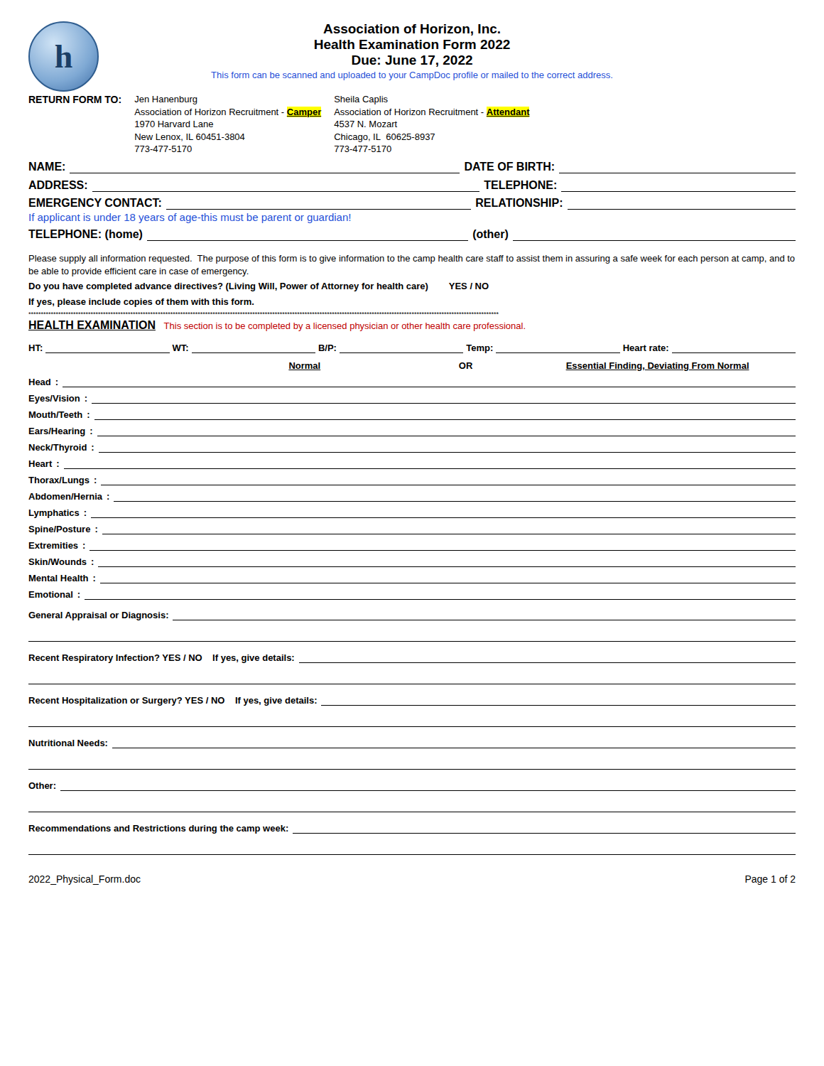h
Association of Horizon, Inc.
Health Examination Form 2022
Due: June 17, 2022
This form can be scanned and uploaded to your CampDoc profile or mailed to the correct address.
| RETURN FORM TO: | Jen Hanenburg Association of Horizon Recruitment - Camper 1970 Harvard Lane New Lenox, IL 60451-3804 773-477-5170 | Sheila Caplis Association of Horizon Recruitment - Attendant 4537 N. Mozart Chicago, IL 60625-8937 773-477-5170 |
NAME: DATE OF BIRTH:
ADDRESS: TELEPHONE:
EMERGENCY CONTACT: RELATIONSHIP:
If applicant is under 18 years of age-this must be parent or guardian!
TELEPHONE: (home) (other)
Please supply all information requested. The purpose of this form is to give information to the camp health care staff to assist them in assuring a safe week for each person at camp, and to be able to provide efficient care in case of emergency.
Do you have completed advance directives? (Living Will, Power of Attorney for health care) YES / NO
If yes, please include copies of them with this form.
*********************************************************************************************************************************************************************************************
HEALTH EXAMINATION This section is to be completed by a licensed physician or other health care professional.
HT: WT: B/P: Temp: Heart rate:
Normal
OR
Essential Finding, Deviating From Normal
Head:
Eyes/Vision:
Mouth/Teeth:
Ears/Hearing:
Neck/Thyroid:
Heart:
Thorax/Lungs:
Abdomen/Hernia:
Lymphatics:
Spine/Posture:
Extremities:
Skin/Wounds:
Mental Health:
Emotional:
General Appraisal or Diagnosis:
Recent Respiratory Infection? YES / NO If yes, give details:
Recent Hospitalization or Surgery? YES / NO If yes, give details:
Nutritional Needs:
Other:
Recommendations and Restrictions during the camp week:
2022_Physical_Form.doc Page 1 of 2